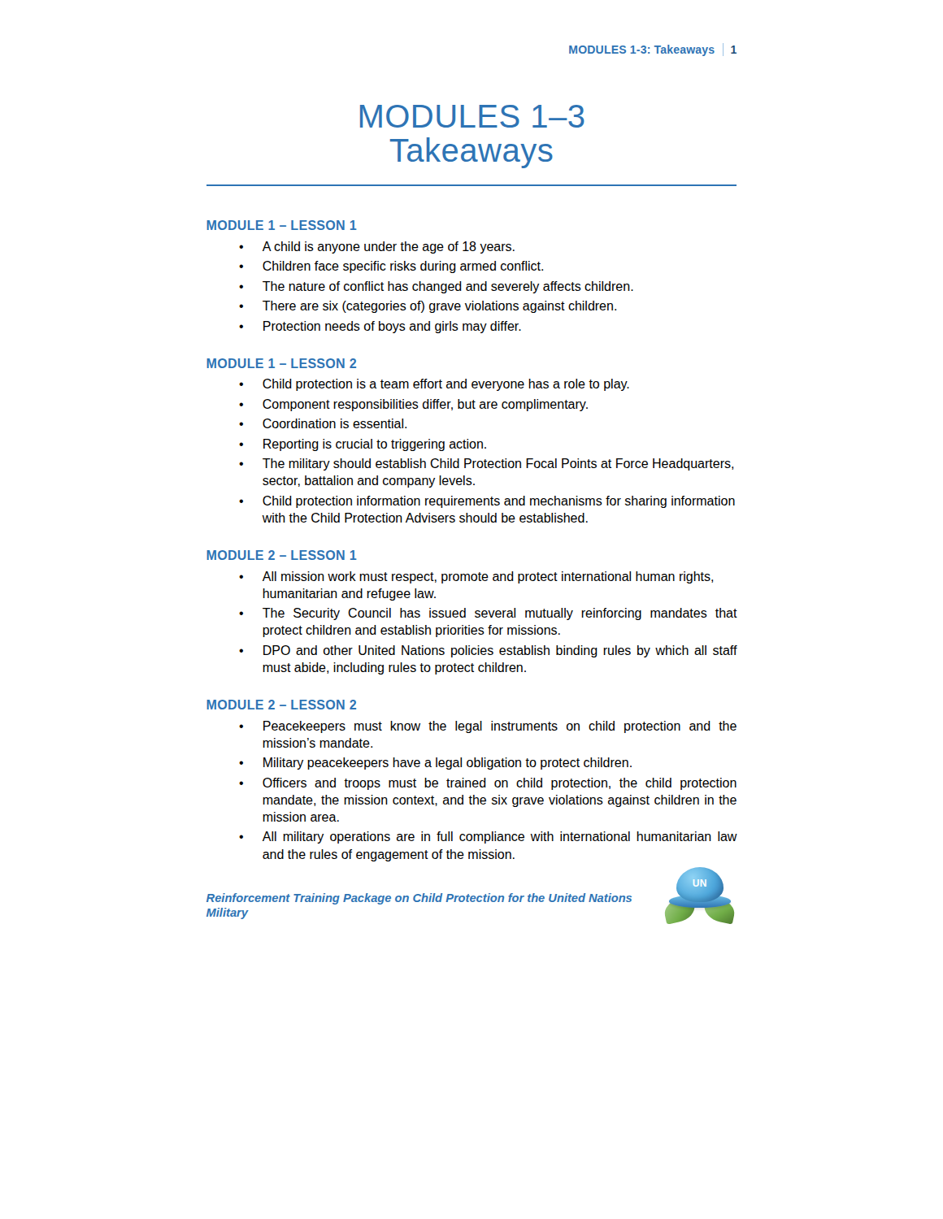MODULES 1-3: Takeaways 1
MODULES 1–3Takeaways
MODULE 1 – LESSON 1
A child is anyone under the age of 18 years.
Children face specific risks during armed conflict.
The nature of conflict has changed and severely affects children.
There are six (categories of) grave violations against children.
Protection needs of boys and girls may differ.
MODULE 1 – LESSON 2
Child protection is a team effort and everyone has a role to play.
Component responsibilities differ, but are complimentary.
Coordination is essential.
Reporting is crucial to triggering action.
The military should establish Child Protection Focal Points at Force Headquarters, sector, battalion and company levels.
Child protection information requirements and mechanisms for sharing information with the Child Protection Advisers should be established.
MODULE 2 – LESSON 1
All mission work must respect, promote and protect international human rights, humanitarian and refugee law.
The Security Council has issued several mutually reinforcing mandates that protect children and establish priorities for missions.
DPO and other United Nations policies establish binding rules by which all staff must abide, including rules to protect children.
MODULE 2 – LESSON 2
Peacekeepers must know the legal instruments on child protection and the mission’s mandate.
Military peacekeepers have a legal obligation to protect children.
Officers and troops must be trained on child protection, the child protection mandate, the mission context, and the six grave violations against children in the mission area.
All military operations are in full compliance with international humanitarian law and the rules of engagement of the mission.
Reinforcement Training Package on Child Protection for the United Nations Military